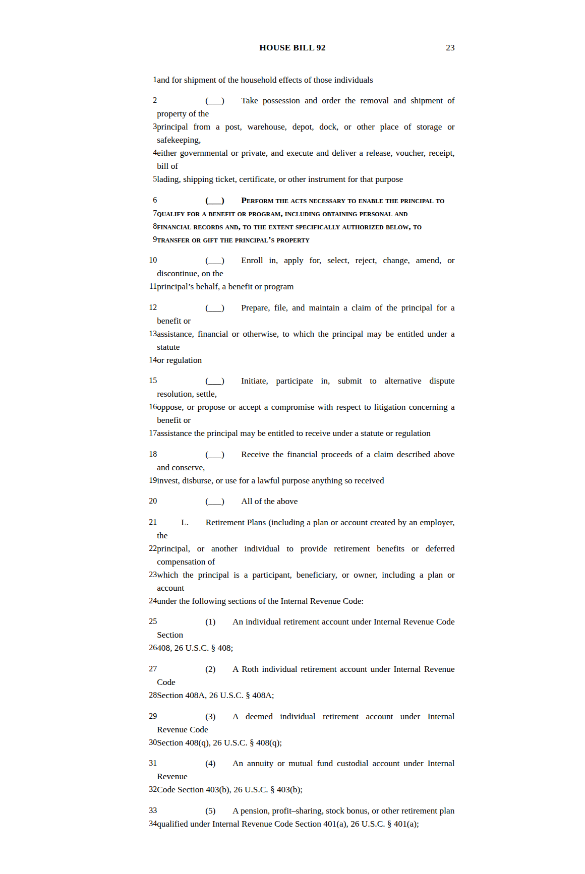HOUSE BILL 92 23
| 1 | and for shipment of the household effects of those individuals |
| 2 | (___) Take possession and order the removal and shipment of property of the |
| 3 | principal from a post, warehouse, depot, dock, or other place of storage or safekeeping, |
| 4 | either governmental or private, and execute and deliver a release, voucher, receipt, bill of |
| 5 | lading, shipping ticket, certificate, or other instrument for that purpose |
| 6 | (___) Perform the acts necessary to enable the principal to |
| 7 | qualify for a benefit or program, including obtaining personal and |
| 8 | financial records and, to the extent specifically authorized below, to |
| 9 | transfer or gift the principal’s property |
| 10 | (___) Enroll in, apply for, select, reject, change, amend, or discontinue, on the |
| 11 | principal’s behalf, a benefit or program |
| 12 | (___) Prepare, file, and maintain a claim of the principal for a benefit or |
| 13 | assistance, financial or otherwise, to which the principal may be entitled under a statute |
| 14 | or regulation |
| 15 | (___) Initiate, participate in, submit to alternative dispute resolution, settle, |
| 16 | oppose, or propose or accept a compromise with respect to litigation concerning a benefit or |
| 17 | assistance the principal may be entitled to receive under a statute or regulation |
| 18 | (___) Receive the financial proceeds of a claim described above and conserve, |
| 19 | invest, disburse, or use for a lawful purpose anything so received |
| 20 | (___) All of the above |
| 21 | L. Retirement Plans (including a plan or account created by an employer, the |
| 22 | principal, or another individual to provide retirement benefits or deferred compensation of |
| 23 | which the principal is a participant, beneficiary, or owner, including a plan or account |
| 24 | under the following sections of the Internal Revenue Code: |
| 25 | (1) An individual retirement account under Internal Revenue Code Section |
| 26 | 408, 26 U.S.C. § 408; |
| 27 | (2) A Roth individual retirement account under Internal Revenue Code |
| 28 | Section 408A, 26 U.S.C. § 408A; |
| 29 | (3) A deemed individual retirement account under Internal Revenue Code |
| 30 | Section 408(q), 26 U.S.C. § 408(q); |
| 31 | (4) An annuity or mutual fund custodial account under Internal Revenue |
| 32 | Code Section 403(b), 26 U.S.C. § 403(b); |
| 33 | (5) A pension, profit–sharing, stock bonus, or other retirement plan |
| 34 | qualified under Internal Revenue Code Section 401(a), 26 U.S.C. § 401(a); |